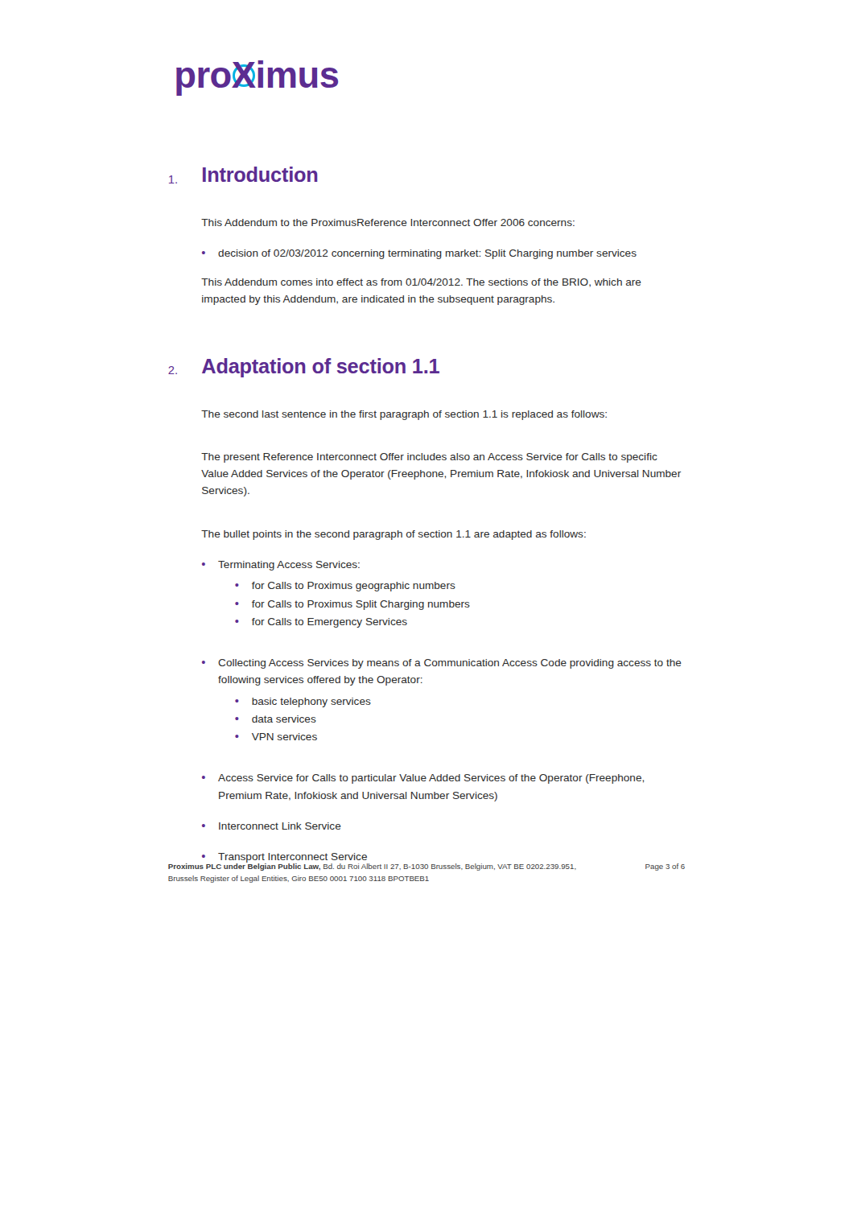proXimus
1.
Introduction
This Addendum to the ProximusReference Interconnect Offer 2006 concerns:
decision of 02/03/2012 concerning terminating market: Split Charging number services
This Addendum comes into effect as from 01/04/2012. The sections of the BRIO, which are impacted by this Addendum, are indicated in the subsequent paragraphs.
2.
Adaptation of section 1.1
The second last sentence in the first paragraph of section 1.1 is replaced as follows:
The present Reference Interconnect Offer includes also an Access Service for Calls to specific Value Added Services of the Operator (Freephone, Premium Rate, Infokiosk and Universal Number Services).
The bullet points in the second paragraph of section 1.1 are adapted as follows:
Terminating Access Services:
for Calls to Proximus geographic numbers
for Calls to Proximus Split Charging numbers
for Calls to Emergency Services
Collecting Access Services by means of a Communication Access Code providing access to the following services offered by the Operator:
basic telephony services
data services
VPN services
Access Service for Calls to particular Value Added Services of the Operator (Freephone, Premium Rate, Infokiosk and Universal Number Services)
Interconnect Link Service
Transport Interconnect Service
Proximus PLC under Belgian Public Law, Bd. du Roi Albert II 27, B-1030 Brussels, Belgium, VAT BE 0202.239.951,
Brussels Register of Legal Entities, Giro BE50 0001 7100 3118 BPOTBEB1
Page 3 of 6